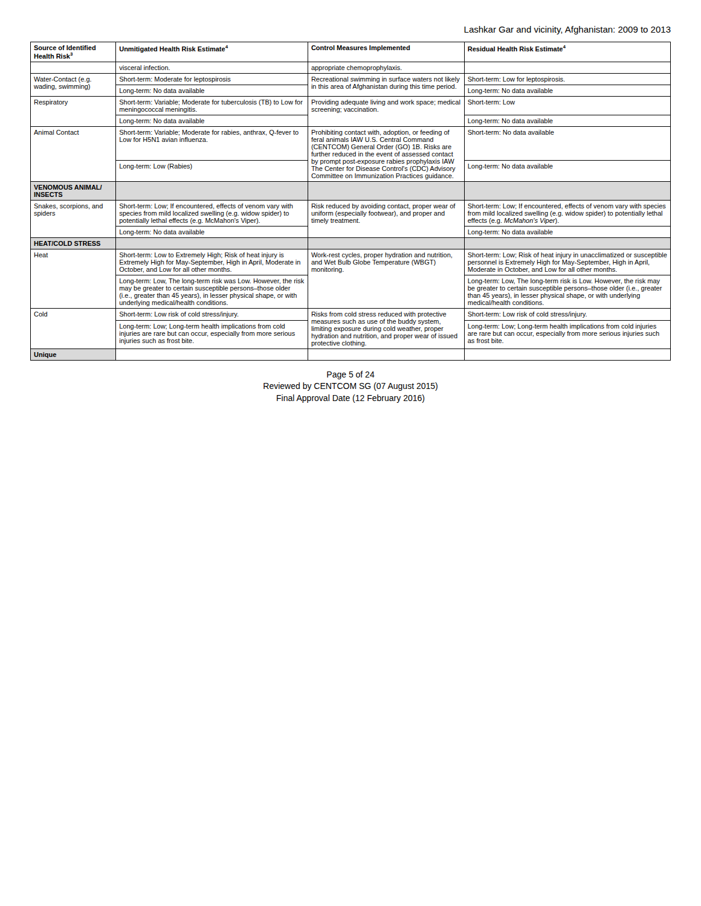Lashkar Gar and vicinity, Afghanistan: 2009 to 2013
| Source of Identified Health Risk 3 | Unmitigated Health Risk Estimate 4 | Control Measures Implemented | Residual Health Risk Estimate 4 |
| --- | --- | --- | --- |
| | visceral infection. | appropriate chemoprophylaxis. | |
| Water-Contact (e.g. wading, swimming) | Short-term: Moderate for leptospirosis | Recreational swimming in surface waters not likely in this area of Afghanistan during this time period. | Short-term: Low for leptospirosis. |
| Long-term: No data available | Long-term: No data available |
| Respiratory | Short-term: Variable; Moderate for tuberculosis (TB) to Low for meningococcal meningitis. | Providing adequate living and work space; medical screening; vaccination. | Short-term: Low |
| Long-term: No data available | Long-term: No data available |
| Animal Contact | Short-term: Variable; Moderate for rabies, anthrax, Q-fever to Low for H5N1 avian influenza. | Prohibiting contact with, adoption, or feeding of feral animals IAW U.S. Central Command (CENTCOM) General Order (GO) 1B. Risks are further reduced in the event of assessed contact by prompt post-exposure rabies prophylaxis IAW The Center for Disease Control's (CDC) Advisory Committee on Immunization Practices guidance. | Short-term: No data available |
| Long-term: Low (Rabies) | Long-term: No data available |
| VENOMOUS ANIMAL/ INSECTS | | | |
| Snakes, scorpions, and spiders | Short-term: Low; If encountered, effects of venom vary with species from mild localized swelling (e.g. widow spider) to potentially lethal effects (e.g. McMahon's Viper). | Risk reduced by avoiding contact, proper wear of uniform (especially footwear), and proper and timely treatment. | Short-term: Low; If encountered, effects of venom vary with species from mild localized swelling (e.g. widow spider) to potentially lethal effects (e.g. McMahon's Viper ). |
| Long-term: No data available | Long-term: No data available |
| HEAT/COLD STRESS | | | |
| Heat | Short-term: Low to Extremely High; Risk of heat injury is Extremely High for May-September, High in April, Moderate in October, and Low for all other months. | Work-rest cycles, proper hydration and nutrition, and Wet Bulb Globe Temperature (WBGT) monitoring. | Short-term: Low; Risk of heat injury in unacclimatized or susceptible personnel is Extremely High for May-September, High in April, Moderate in October, and Low for all other months. |
| Long-term: Low, The long-term risk was Low. However, the risk may be greater to certain susceptible persons–those older (i.e., greater than 45 years), in lesser physical shape, or with underlying medical/health conditions. | Long-term: Low, The long-term risk is Low. However, the risk may be greater to certain susceptible persons–those older (i.e., greater than 45 years), in lesser physical shape, or with underlying medical/health conditions. |
| Cold | Short-term: Low risk of cold stress/injury. | Risks from cold stress reduced with protective measures such as use of the buddy system, limiting exposure during cold weather, proper hydration and nutrition, and proper wear of issued protective clothing. | Short-term: Low risk of cold stress/injury. |
| Long-term: Low; Long-term health implications from cold injuries are rare but can occur, especially from more serious injuries such as frost bite. | Long-term: Low; Long-term health implications from cold injuries are rare but can occur, especially from more serious injuries such as frost bite. |
| Unique | | | |
Page 5 of 24
Reviewed by CENTCOM SG (07 August 2015)
Final Approval Date (12 February 2016)